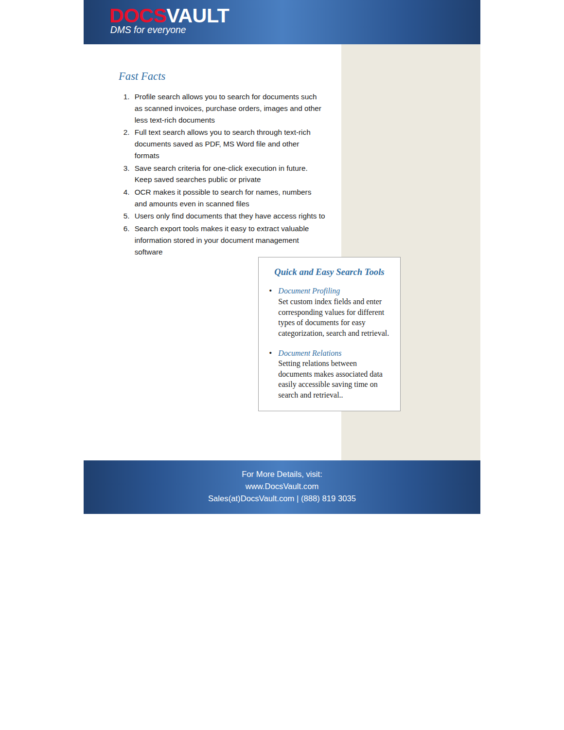DOCS VAULT
DMS for everyone
Fast Facts
Profile search allows you to search for documents such as scanned invoices, purchase orders, images and other less text-rich documents
Full text search allows you to search through text-rich documents saved as PDF, MS Word file and other formats
Save search criteria for one-click execution in future. Keep saved searches public or private
OCR makes it possible to search for names, numbers and amounts even in scanned files
Users only find documents that they have access rights to
Search export tools makes it easy to extract valuable information stored in your document management software
Quick and Easy Search Tools
Document Profiling Set custom index fields and enter corresponding values for different types of documents for easy categorization, search and retrieval.
Document Relations Setting relations between documents makes associated data easily accessible saving time on search and retrieval..
For More Details, visit:
www.DocsVault.com
Sales(at)DocsVault.com | (888) 819 3035